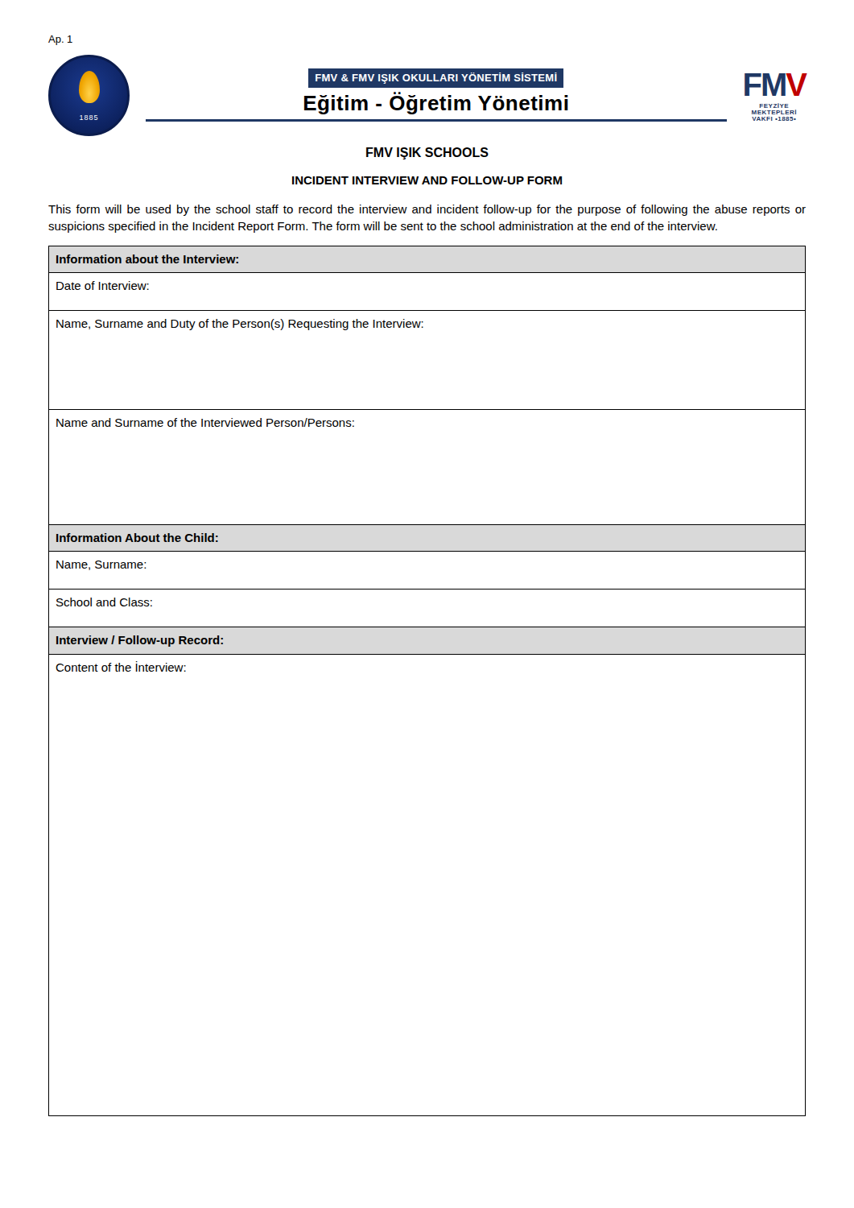Ap. 1
FMV & FMV IŞIK OKULLARI YÖNETİM SİSTEMİ
Eğitim - Öğretim Yönetimi
FMV
FEYZİYE
MEKTEPLERİ
VAKFI •1885•
FMV IŞIK SCHOOLS
INCIDENT INTERVIEW AND FOLLOW-UP FORM
This form will be used by the school staff to record the interview and incident follow-up for the purpose of following the abuse reports or suspicions specified in the Incident Report Form. The form will be sent to the school administration at the end of the interview.
| Information about the Interview: |
| Date of Interview: |
| Name, Surname and Duty of the Person(s) Requesting the Interview: |
| Name and Surname of the Interviewed Person/Persons: |
| Information About the Child: |
| Name, Surname: |
| School and Class: |
| Interview / Follow-up Record: |
| Content of the İnterview: |